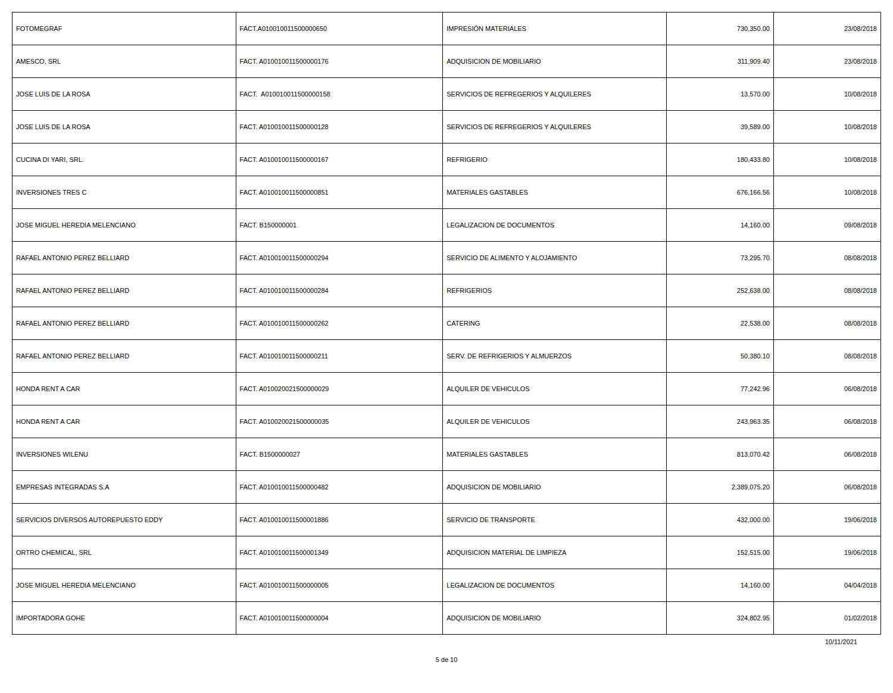| FOTOMEGRAF | FACT.A010010011500000650 | IMPRESIÓN MATERIALES | 730,350.00 | 23/08/2018 |
| AMESCO, SRL | FACT. A010010011500000176 | ADQUISICION DE MOBILIARIO | 311,909.40 | 23/08/2018 |
| JOSE LUIS DE LA ROSA | FACT. A010010011500000158 | SERVICIOS DE REFREGERIOS Y ALQUILERES | 13,570.00 | 10/08/2018 |
| JOSE LUIS DE LA ROSA | FACT. A010010011500000128 | SERVICIOS DE REFREGERIOS Y ALQUILERES | 39,589.00 | 10/08/2018 |
| CUCINA DI YARI, SRL. | FACT. A010010011500000167 | REFRIGERIO | 180,433.80 | 10/08/2018 |
| INVERSIONES TRES C | FACT. A010010011500000851 | MATERIALES GASTABLES | 676,166.56 | 10/08/2018 |
| JOSE MIGUEL HEREDIA MELENCIANO | FACT. B150000001 | LEGALIZACION DE DOCUMENTOS | 14,160.00 | 09/08/2018 |
| RAFAEL ANTONIO PEREZ BELLIARD | FACT. A010010011500000294 | SERVICIO DE ALIMENTO Y ALOJAMIENTO | 73,295.70 | 08/08/2018 |
| RAFAEL ANTONIO PEREZ BELLIARD | FACT. A010010011500000284 | REFRIGERIOS | 252,638.00 | 08/08/2018 |
| RAFAEL ANTONIO PEREZ BELLIARD | FACT. A010010011500000262 | CATERING | 22,538.00 | 08/08/2018 |
| RAFAEL ANTONIO PEREZ BELLIARD | FACT. A010010011500000211 | SERV. DE REFRIGERIOS Y ALMUERZOS | 50,380.10 | 08/08/2018 |
| HONDA RENT A CAR | FACT. A010020021500000029 | ALQUILER DE VEHICULOS | 77,242.96 | 06/08/2018 |
| HONDA RENT A CAR | FACT. A010020021500000035 | ALQUILER DE VEHICULOS | 243,963.35 | 06/08/2018 |
| INVERSIONES WILENU | FACT. B1500000027 | MATERIALES GASTABLES | 813,070.42 | 06/08/2018 |
| EMPRESAS INTEGRADAS S.A | FACT. A010010011500000482 | ADQUISICION DE MOBILIARIO | 2,389,075.20 | 06/08/2018 |
| SERVICIOS DIVERSOS AUTOREPUESTO EDDY | FACT. A010010011500001886 | SERVICIO DE TRANSPORTE | 432,000.00 | 19/06/2018 |
| ORTRO CHEMICAL, SRL | FACT. A010010011500001349 | ADQUISICION MATERIAL DE LIMPIEZA | 152,515.00 | 19/06/2018 |
| JOSE MIGUEL HEREDIA MELENCIANO | FACT. A010010011500000005 | LEGALIZACION DE DOCUMENTOS | 14,160.00 | 04/04/2018 |
| IMPORTADORA GOHE | FACT. A010010011500000004 | ADQUISICION DE MOBILIARIO | 324,802.95 | 01/02/2018 |
10/11/2021
5 de 10